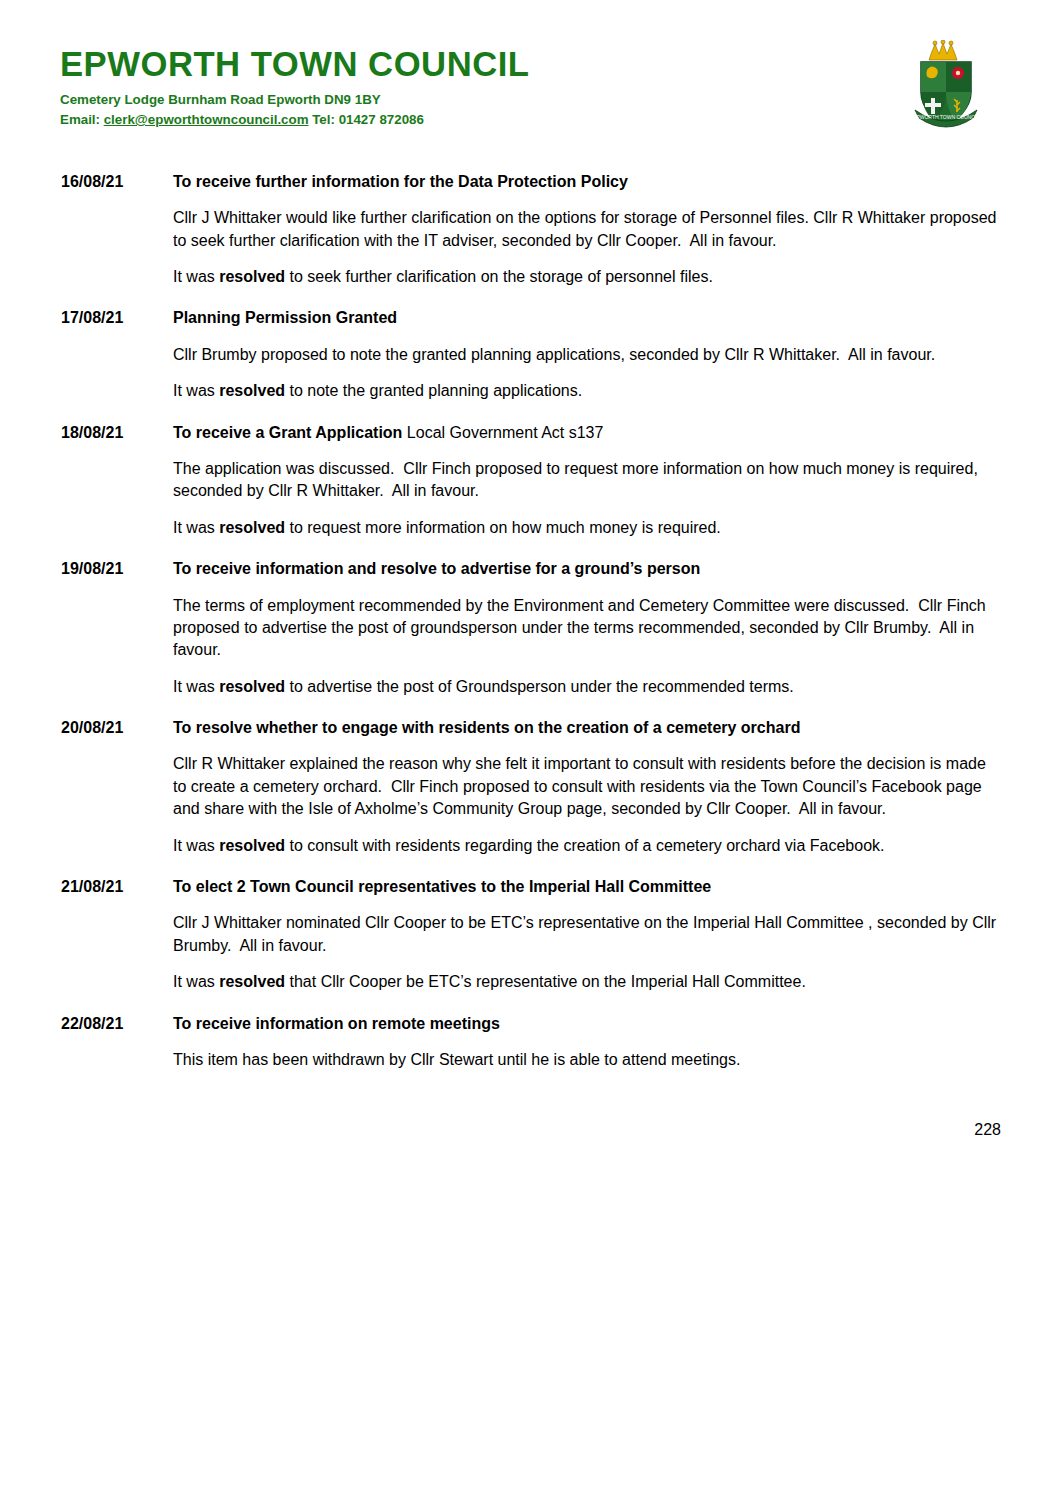EPWORTH TOWN COUNCIL
Cemetery Lodge Burnham Road Epworth DN9 1BY
Email: clerk@epworthtowncouncil.com Tel: 01427 872086
EPWORTH TOWN COUNCIL
| 16/08/21 | To receive further information for the Data Protection Policy Cllr J Whittaker would like further clarification on the options for storage of Personnel files. Cllr R Whittaker proposed to seek further clarification with the IT adviser, seconded by Cllr Cooper. All in favour. It was resolved to seek further clarification on the storage of personnel files. |
| 17/08/21 | Planning Permission Granted Cllr Brumby proposed to note the granted planning applications, seconded by Cllr R Whittaker. All in favour. It was resolved to note the granted planning applications. |
| 18/08/21 | To receive a Grant Application Local Government Act s137 The application was discussed. Cllr Finch proposed to request more information on how much money is required, seconded by Cllr R Whittaker. All in favour. It was resolved to request more information on how much money is required. |
| 19/08/21 | To receive information and resolve to advertise for a ground’s person The terms of employment recommended by the Environment and Cemetery Committee were discussed. Cllr Finch proposed to advertise the post of groundsperson under the terms recommended, seconded by Cllr Brumby. All in favour. It was resolved to advertise the post of Groundsperson under the recommended terms. |
| 20/08/21 | To resolve whether to engage with residents on the creation of a cemetery orchard Cllr R Whittaker explained the reason why she felt it important to consult with residents before the decision is made to create a cemetery orchard. Cllr Finch proposed to consult with residents via the Town Council’s Facebook page and share with the Isle of Axholme’s Community Group page, seconded by Cllr Cooper. All in favour. It was resolved to consult with residents regarding the creation of a cemetery orchard via Facebook. |
| 21/08/21 | To elect 2 Town Council representatives to the Imperial Hall Committee Cllr J Whittaker nominated Cllr Cooper to be ETC’s representative on the Imperial Hall Committee , seconded by Cllr Brumby. All in favour. It was resolved that Cllr Cooper be ETC’s representative on the Imperial Hall Committee. |
| 22/08/21 | To receive information on remote meetings This item has been withdrawn by Cllr Stewart until he is able to attend meetings. |
228